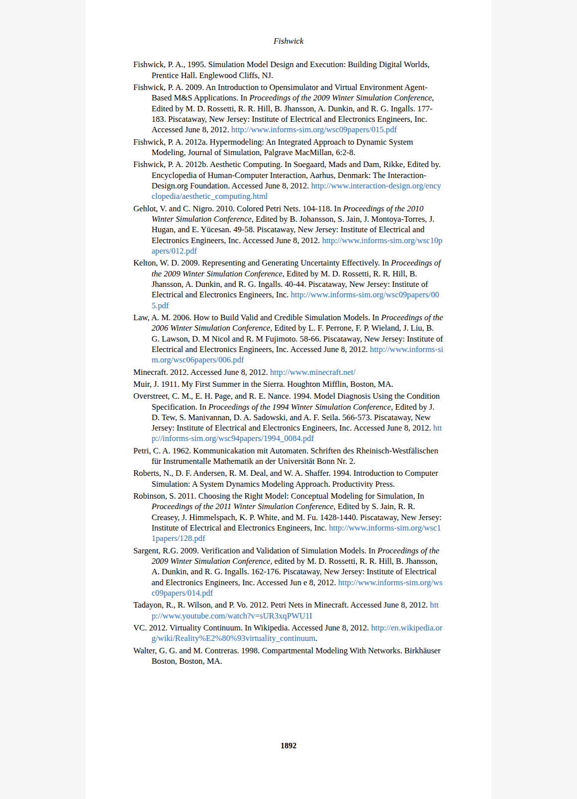Fishwick
Fishwick, P. A., 1995. Simulation Model Design and Execution: Building Digital Worlds, Prentice Hall. Englewood Cliffs, NJ.
Fishwick, P. A. 2009. An Introduction to Opensimulator and Virtual Environment Agent-Based M&S Applications. In Proceedings of the 2009 Winter Simulation Conference, Edited by M. D. Rossetti, R. R. Hill, B. Jhansson, A. Dunkin, and R. G. Ingalls. 177-183. Piscataway, New Jersey: Institute of Electrical and Electronics Engineers, Inc. Accessed June 8, 2012. http://www.informs-sim.org/wsc09papers/015.pdf
Fishwick, P. A. 2012a. Hypermodeling: An Integrated Approach to Dynamic System Modeling, Journal of Simulation, Palgrave MacMillan, 6:2-8.
Fishwick, P. A. 2012b. Aesthetic Computing. In Soegaard, Mads and Dam, Rikke, Edited by. Encyclopedia of Human-Computer Interaction, Aarhus, Denmark: The Interaction-Design.org Foundation. Accessed June 8, 2012. http://www.interaction-design.org/encyclopedia/aesthetic_computing.html
Gehlot, V. and C. Nigro. 2010. Colored Petri Nets. 104-118. In Proceedings of the 2010 Winter Simulation Conference, Edited by B. Johansson, S. Jain, J. Montoya-Torres, J. Hugan, and E. Yücesan. 49-58. Piscataway, New Jersey: Institute of Electrical and Electronics Engineers, Inc. Accessed June 8, 2012. http://www.informs-sim.org/wsc10papers/012.pdf
Kelton, W. D. 2009. Representing and Generating Uncertainty Effectively. In Proceedings of the 2009 Winter Simulation Conference, Edited by M. D. Rossetti, R. R. Hill, B. Jhansson, A. Dunkin, and R. G. Ingalls. 40-44. Piscataway, New Jersey: Institute of Electrical and Electronics Engineers, Inc. http://www.informs-sim.org/wsc09papers/005.pdf
Law, A. M. 2006. How to Build Valid and Credible Simulation Models. In Proceedings of the 2006 Winter Simulation Conference, Edited by L. F. Perrone, F. P. Wieland, J. Liu, B. G. Lawson, D. M Nicol and R. M Fujimoto. 58-66. Piscataway, New Jersey: Institute of Electrical and Electronics Engineers, Inc. Accessed June 8, 2012. http://www.informs-sim.org/wsc06papers/006.pdf
Minecraft. 2012. Accessed June 8, 2012. http://www.minecraft.net/
Muir, J. 1911. My First Summer in the Sierra. Houghton Mifflin, Boston, MA.
Overstreet, C. M., E. H. Page, and R. E. Nance. 1994. Model Diagnosis Using the Condition Specification. In Proceedings of the 1994 Winter Simulation Conference, Edited by J. D. Tew, S. Manivannan, D. A. Sadowski, and A. F. Seila. 566-573. Piscataway, New Jersey: Institute of Electrical and Electronics Engineers, Inc. Accessed June 8, 2012. http://informs-sim.org/wsc94papers/1994_0084.pdf
Petri, C. A. 1962. Kommunicakation mit Automaten. Schriften des Rheinisch-Westfälischen für Instrumentalle Mathematik an der Universität Bonn Nr. 2.
Roberts, N., D. F. Andersen, R. M. Deal, and W. A. Shaffer. 1994. Introduction to Computer Simulation: A System Dynamics Modeling Approach. Productivity Press.
Robinson, S. 2011. Choosing the Right Model: Conceptual Modeling for Simulation, In Proceedings of the 2011 Winter Simulation Conference, Edited by S. Jain, R. R. Creasey, J. Himmelspach, K. P. White, and M. Fu. 1428-1440. Piscataway, New Jersey: Institute of Electrical and Electronics Engineers, Inc. http://www.informs-sim.org/wsc11papers/128.pdf
Sargent, R.G. 2009. Verification and Validation of Simulation Models. In Proceedings of the 2009 Winter Simulation Conference, edited by M. D. Rossetti, R. R. Hill, B. Jhansson, A. Dunkin, and R. G. Ingalls. 162-176. Piscataway, New Jersey: Institute of Electrical and Electronics Engineers, Inc. Accessed Jun e 8, 2012. http://www.informs-sim.org/wsc09papers/014.pdf
Tadayon, R., R. Wilson, and P. Vo. 2012. Petri Nets in Minecraft. Accessed June 8, 2012. http://www.youtube.com/watch?v=sUR3xqPWU1I
VC. 2012. Virtuality Continuum. In Wikipedia. Accessed June 8, 2012. http://en.wikipedia.org/wiki/Reality%E2%80%93virtuality_continuum.
Walter, G. G. and M. Contreras. 1998. Compartmental Modeling With Networks. Birkhäuser Boston, Boston, MA.
1892